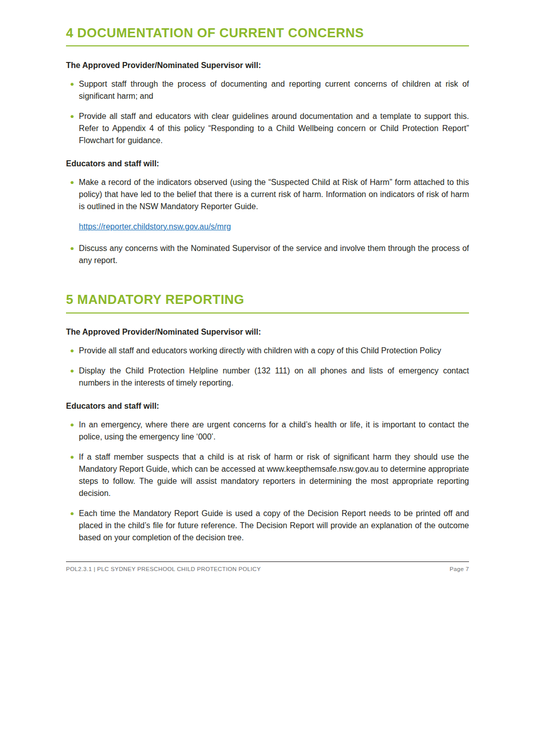4 DOCUMENTATION OF CURRENT CONCERNS
The Approved Provider/Nominated Supervisor will:
Support staff through the process of documenting and reporting current concerns of children at risk of significant harm; and
Provide all staff and educators with clear guidelines around documentation and a template to support this. Refer to Appendix 4 of this policy “Responding to a Child Wellbeing concern or Child Protection Report” Flowchart for guidance.
Educators and staff will:
Make a record of the indicators observed (using the “Suspected Child at Risk of Harm” form attached to this policy) that have led to the belief that there is a current risk of harm. Information on indicators of risk of harm is outlined in the NSW Mandatory Reporter Guide.
https://reporter.childstory.nsw.gov.au/s/mrg
Discuss any concerns with the Nominated Supervisor of the service and involve them through the process of any report.
5 MANDATORY REPORTING
The Approved Provider/Nominated Supervisor will:
Provide all staff and educators working directly with children with a copy of this Child Protection Policy
Display the Child Protection Helpline number (132 111) on all phones and lists of emergency contact numbers in the interests of timely reporting.
Educators and staff will:
In an emergency, where there are urgent concerns for a child’s health or life, it is important to contact the police, using the emergency line ‘000’.
If a staff member suspects that a child is at risk of harm or risk of significant harm they should use the Mandatory Report Guide, which can be accessed at www.keepthemsafe.nsw.gov.au to determine appropriate steps to follow. The guide will assist mandatory reporters in determining the most appropriate reporting decision.
Each time the Mandatory Report Guide is used a copy of the Decision Report needs to be printed off and placed in the child’s file for future reference. The Decision Report will provide an explanation of the outcome based on your completion of the decision tree.
POL2.3.1 | PLC SYDNEY PRESCHOOL CHILD PROTECTION POLICY Page 7